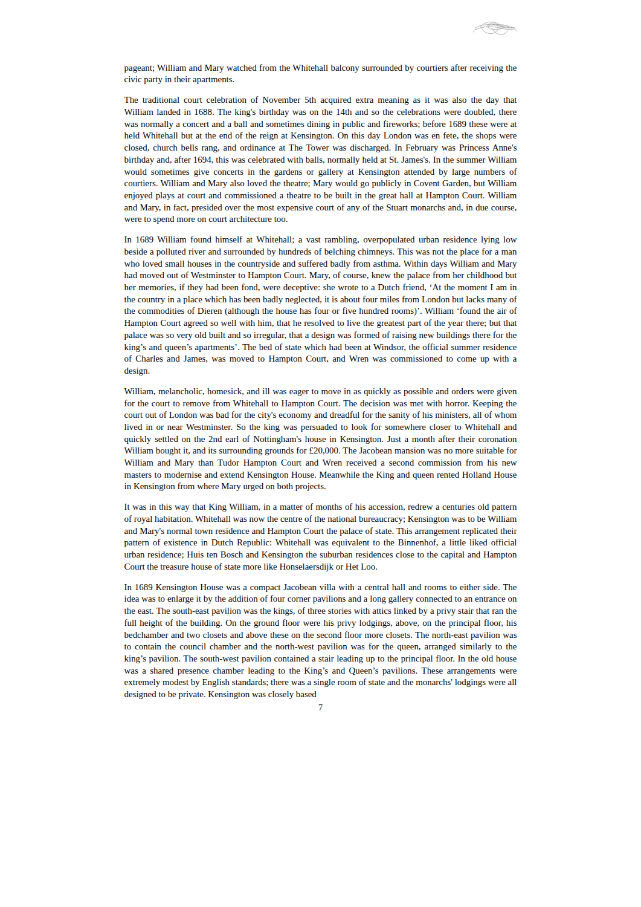pageant; William and Mary watched from the Whitehall balcony surrounded by courtiers after receiving the civic party in their apartments.
The traditional court celebration of November 5th acquired extra meaning as it was also the day that William landed in 1688. The king's birthday was on the 14th and so the celebrations were doubled, there was normally a concert and a ball and sometimes dining in public and fireworks; before 1689 these were at held Whitehall but at the end of the reign at Kensington. On this day London was en fete, the shops were closed, church bells rang, and ordinance at The Tower was discharged. In February was Princess Anne's birthday and, after 1694, this was celebrated with balls, normally held at St. James's. In the summer William would sometimes give concerts in the gardens or gallery at Kensington attended by large numbers of courtiers. William and Mary also loved the theatre; Mary would go publicly in Covent Garden, but William enjoyed plays at court and commissioned a theatre to be built in the great hall at Hampton Court. William and Mary, in fact, presided over the most expensive court of any of the Stuart monarchs and, in due course, were to spend more on court architecture too.
In 1689 William found himself at Whitehall; a vast rambling, overpopulated urban residence lying low beside a polluted river and surrounded by hundreds of belching chimneys. This was not the place for a man who loved small houses in the countryside and suffered badly from asthma. Within days William and Mary had moved out of Westminster to Hampton Court. Mary, of course, knew the palace from her childhood but her memories, if they had been fond, were deceptive: she wrote to a Dutch friend, ‘At the moment I am in the country in a place which has been badly neglected, it is about four miles from London but lacks many of the commodities of Dieren (although the house has four or five hundred rooms)’. William ‘found the air of Hampton Court agreed so well with him, that he resolved to live the greatest part of the year there; but that palace was so very old built and so irregular, that a design was formed of raising new buildings there for the king’s and queen’s apartments’. The bed of state which had been at Windsor, the official summer residence of Charles and James, was moved to Hampton Court, and Wren was commissioned to come up with a design.
William, melancholic, homesick, and ill was eager to move in as quickly as possible and orders were given for the court to remove from Whitehall to Hampton Court. The decision was met with horror. Keeping the court out of London was bad for the city's economy and dreadful for the sanity of his ministers, all of whom lived in or near Westminster. So the king was persuaded to look for somewhere closer to Whitehall and quickly settled on the 2nd earl of Nottingham's house in Kensington. Just a month after their coronation William bought it, and its surrounding grounds for £20,000. The Jacobean mansion was no more suitable for William and Mary than Tudor Hampton Court and Wren received a second commission from his new masters to modernise and extend Kensington House. Meanwhile the King and queen rented Holland House in Kensington from where Mary urged on both projects.
It was in this way that King William, in a matter of months of his accession, redrew a centuries old pattern of royal habitation. Whitehall was now the centre of the national bureaucracy; Kensington was to be William and Mary's normal town residence and Hampton Court the palace of state. This arrangement replicated their pattern of existence in Dutch Republic: Whitehall was equivalent to the Binnenhof, a little liked official urban residence; Huis ten Bosch and Kensington the suburban residences close to the capital and Hampton Court the treasure house of state more like Honselaersdijk or Het Loo.
In 1689 Kensington House was a compact Jacobean villa with a central hall and rooms to either side. The idea was to enlarge it by the addition of four corner pavilions and a long gallery connected to an entrance on the east. The south-east pavilion was the kings, of three stories with attics linked by a privy stair that ran the full height of the building. On the ground floor were his privy lodgings, above, on the principal floor, his bedchamber and two closets and above these on the second floor more closets. The north-east pavilion was to contain the council chamber and the north-west pavilion was for the queen, arranged similarly to the king’s pavilion. The south-west pavilion contained a stair leading up to the principal floor. In the old house was a shared presence chamber leading to the King’s and Queen’s pavilions. These arrangements were extremely modest by English standards; there was a single room of state and the monarchs' lodgings were all designed to be private. Kensington was closely based
7